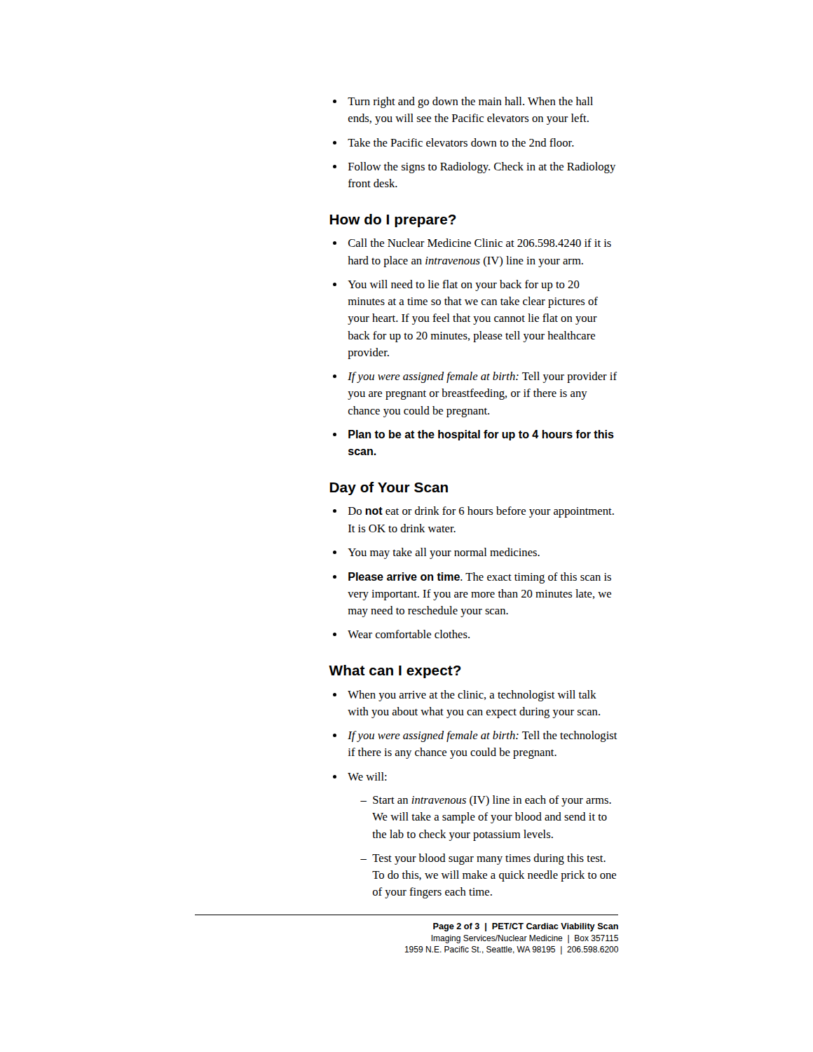Turn right and go down the main hall. When the hall ends, you will see the Pacific elevators on your left.
Take the Pacific elevators down to the 2nd floor.
Follow the signs to Radiology. Check in at the Radiology front desk.
How do I prepare?
Call the Nuclear Medicine Clinic at 206.598.4240 if it is hard to place an intravenous (IV) line in your arm.
You will need to lie flat on your back for up to 20 minutes at a time so that we can take clear pictures of your heart. If you feel that you cannot lie flat on your back for up to 20 minutes, please tell your healthcare provider.
If you were assigned female at birth: Tell your provider if you are pregnant or breastfeeding, or if there is any chance you could be pregnant.
Plan to be at the hospital for up to 4 hours for this scan.
Day of Your Scan
Do not eat or drink for 6 hours before your appointment. It is OK to drink water.
You may take all your normal medicines.
Please arrive on time. The exact timing of this scan is very important. If you are more than 20 minutes late, we may need to reschedule your scan.
Wear comfortable clothes.
What can I expect?
When you arrive at the clinic, a technologist will talk with you about what you can expect during your scan.
If you were assigned female at birth: Tell the technologist if there is any chance you could be pregnant.
We will:
Start an intravenous (IV) line in each of your arms. We will take a sample of your blood and send it to the lab to check your potassium levels.
Test your blood sugar many times during this test. To do this, we will make a quick needle prick to one of your fingers each time.
Page 2 of 3 | PET/CT Cardiac Viability Scan
Imaging Services/Nuclear Medicine | Box 357115
1959 N.E. Pacific St., Seattle, WA 98195 | 206.598.6200